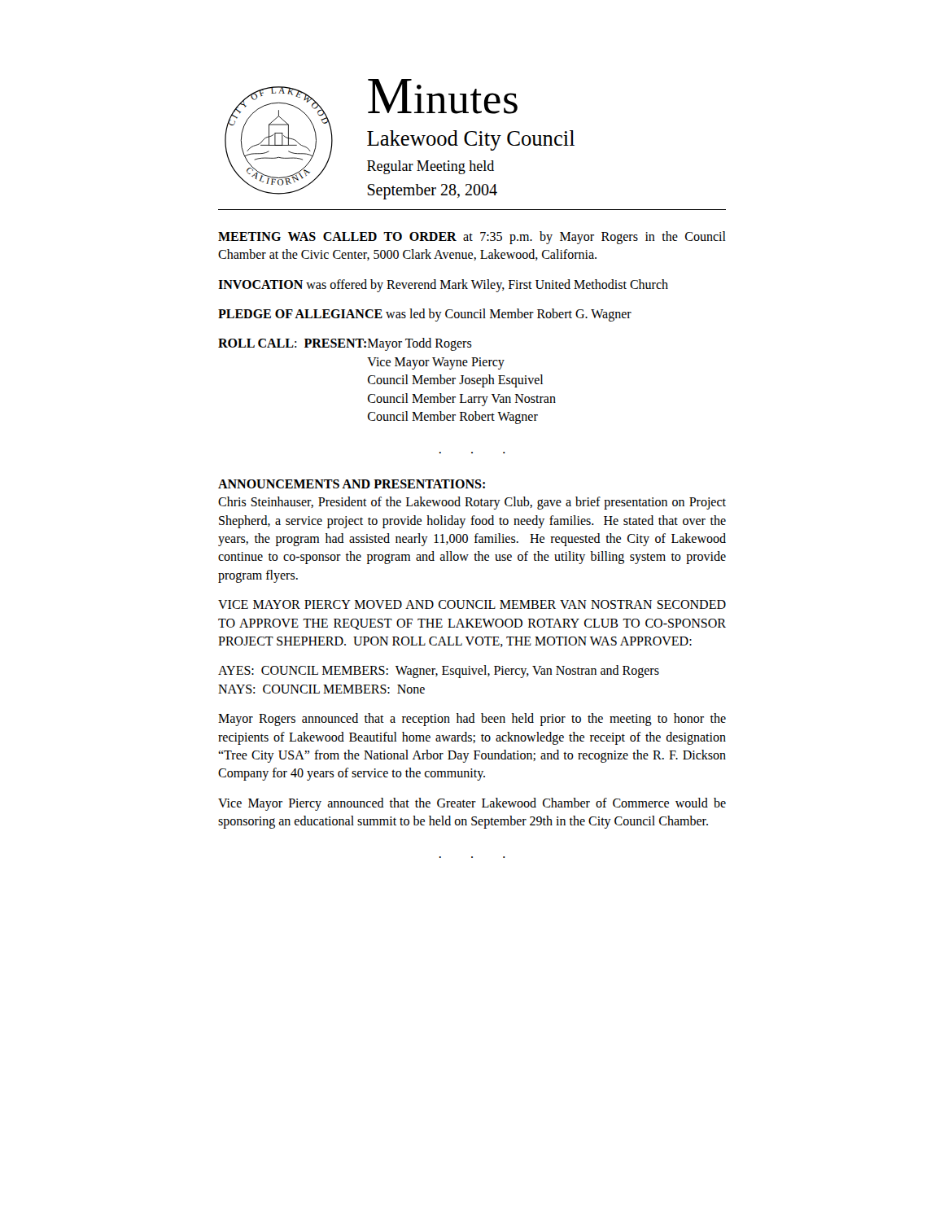CITY OF LAKEWOOD CALIFORNIA
Minutes
Lakewood City Council
Regular Meeting held
September 28, 2004
MEETING WAS CALLED TO ORDER at 7:35 p.m. by Mayor Rogers in the Council Chamber at the Civic Center, 5000 Clark Avenue, Lakewood, California.
INVOCATION was offered by Reverend Mark Wiley, First United Methodist Church
PLEDGE OF ALLEGIANCE was led by Council Member Robert G. Wagner
| ROLL CALL : PRESENT: | Mayor Todd Rogers Vice Mayor Wayne Piercy Council Member Joseph Esquivel Council Member Larry Van Nostran Council Member Robert Wagner |
...
ANNOUNCEMENTS AND PRESENTATIONS:
Chris Steinhauser, President of the Lakewood Rotary Club, gave a brief presentation on Project Shepherd, a service project to provide holiday food to needy families. He stated that over the years, the program had assisted nearly 11,000 families. He requested the City of Lakewood continue to co-sponsor the program and allow the use of the utility billing system to provide program flyers.
VICE MAYOR PIERCY MOVED AND COUNCIL MEMBER VAN NOSTRAN SECONDED TO APPROVE THE REQUEST OF THE LAKEWOOD ROTARY CLUB TO CO-SPONSOR PROJECT SHEPHERD. UPON ROLL CALL VOTE, THE MOTION WAS APPROVED:
AYES: COUNCIL MEMBERS: Wagner, Esquivel, Piercy, Van Nostran and Rogers
NAYS: COUNCIL MEMBERS: None
Mayor Rogers announced that a reception had been held prior to the meeting to honor the recipients of Lakewood Beautiful home awards; to acknowledge the receipt of the designation “Tree City USA” from the National Arbor Day Foundation; and to recognize the R. F. Dickson Company for 40 years of service to the community.
Vice Mayor Piercy announced that the Greater Lakewood Chamber of Commerce would be sponsoring an educational summit to be held on September 29th in the City Council Chamber.
...